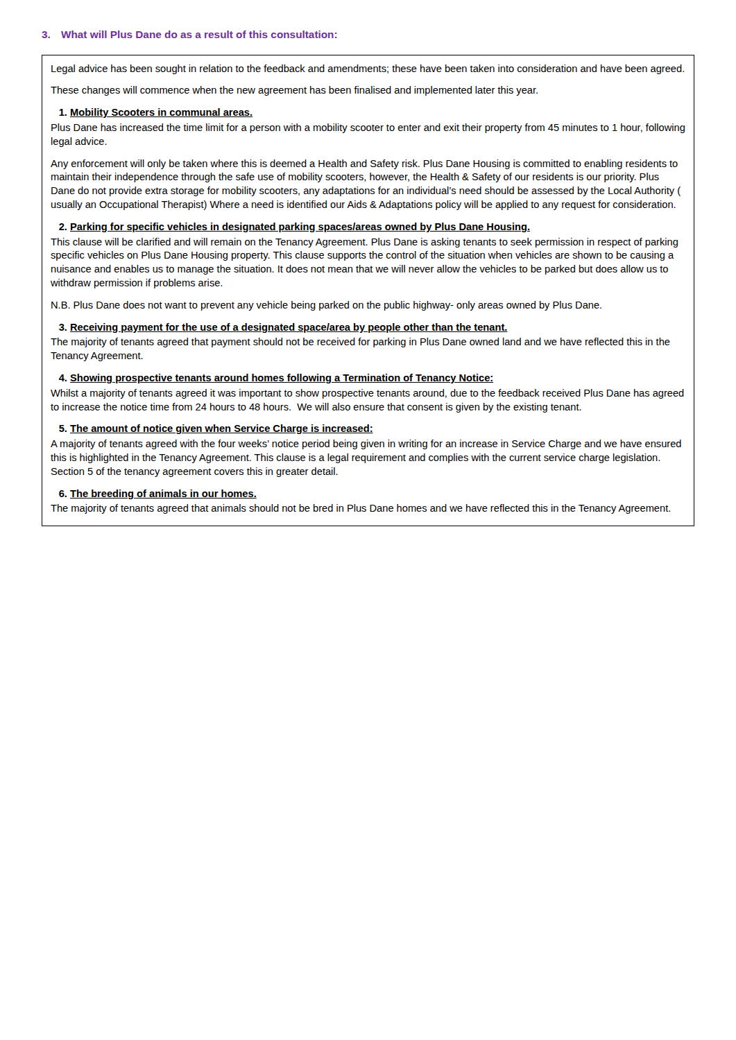3. What will Plus Dane do as a result of this consultation:
Legal advice has been sought in relation to the feedback and amendments; these have been taken into consideration and have been agreed.
These changes will commence when the new agreement has been finalised and implemented later this year.
Mobility Scooters in communal areas.
Plus Dane has increased the time limit for a person with a mobility scooter to enter and exit their property from 45 minutes to 1 hour, following legal advice.
Any enforcement will only be taken where this is deemed a Health and Safety risk. Plus Dane Housing is committed to enabling residents to maintain their independence through the safe use of mobility scooters, however, the Health & Safety of our residents is our priority. Plus Dane do not provide extra storage for mobility scooters, any adaptations for an individual’s need should be assessed by the Local Authority ( usually an Occupational Therapist) Where a need is identified our Aids & Adaptations policy will be applied to any request for consideration.
Parking for specific vehicles in designated parking spaces/areas owned by Plus Dane Housing.
This clause will be clarified and will remain on the Tenancy Agreement. Plus Dane is asking tenants to seek permission in respect of parking specific vehicles on Plus Dane Housing property. This clause supports the control of the situation when vehicles are shown to be causing a nuisance and enables us to manage the situation. It does not mean that we will never allow the vehicles to be parked but does allow us to withdraw permission if problems arise.
N.B. Plus Dane does not want to prevent any vehicle being parked on the public highway- only areas owned by Plus Dane.
Receiving payment for the use of a designated space/area by people other than the tenant.
The majority of tenants agreed that payment should not be received for parking in Plus Dane owned land and we have reflected this in the Tenancy Agreement.
Showing prospective tenants around homes following a Termination of Tenancy Notice:
Whilst a majority of tenants agreed it was important to show prospective tenants around, due to the feedback received Plus Dane has agreed to increase the notice time from 24 hours to 48 hours. We will also ensure that consent is given by the existing tenant.
The amount of notice given when Service Charge is increased:
A majority of tenants agreed with the four weeks’ notice period being given in writing for an increase in Service Charge and we have ensured this is highlighted in the Tenancy Agreement. This clause is a legal requirement and complies with the current service charge legislation. Section 5 of the tenancy agreement covers this in greater detail.
The breeding of animals in our homes.
The majority of tenants agreed that animals should not be bred in Plus Dane homes and we have reflected this in the Tenancy Agreement.